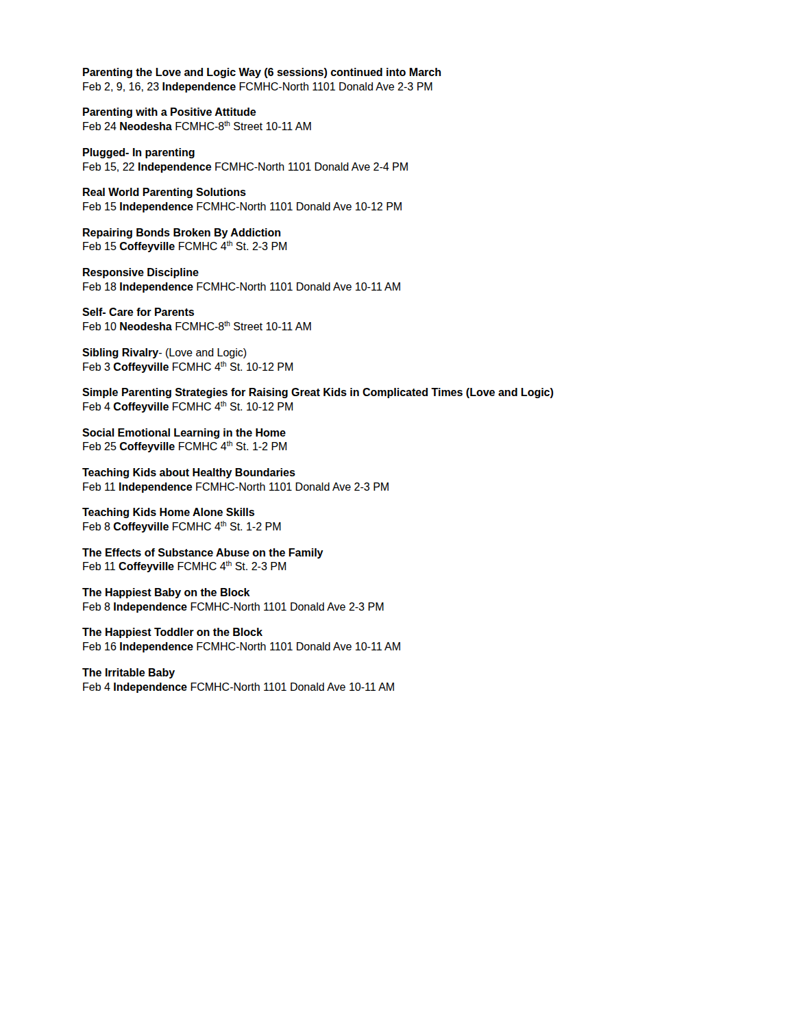Parenting the Love and Logic Way (6 sessions) continued into March
Feb 2, 9, 16, 23 Independence FCMHC-North 1101 Donald Ave 2-3 PM
Parenting with a Positive Attitude
Feb 24 Neodesha FCMHC-8th Street 10-11 AM
Plugged- In parenting
Feb 15, 22 Independence FCMHC-North 1101 Donald Ave 2-4 PM
Real World Parenting Solutions
Feb 15 Independence FCMHC-North 1101 Donald Ave 10-12 PM
Repairing Bonds Broken By Addiction
Feb 15 Coffeyville FCMHC 4th St. 2-3 PM
Responsive Discipline
Feb 18 Independence FCMHC-North 1101 Donald Ave 10-11 AM
Self- Care for Parents
Feb 10 Neodesha FCMHC-8th Street 10-11 AM
Sibling Rivalry- (Love and Logic)
Feb 3 Coffeyville FCMHC 4th St. 10-12 PM
Simple Parenting Strategies for Raising Great Kids in Complicated Times (Love and Logic)
Feb 4 Coffeyville FCMHC 4th St. 10-12 PM
Social Emotional Learning in the Home
Feb 25 Coffeyville FCMHC 4th St. 1-2 PM
Teaching Kids about Healthy Boundaries
Feb 11 Independence FCMHC-North 1101 Donald Ave 2-3 PM
Teaching Kids Home Alone Skills
Feb 8 Coffeyville FCMHC 4th St. 1-2 PM
The Effects of Substance Abuse on the Family
Feb 11 Coffeyville FCMHC 4th St. 2-3 PM
The Happiest Baby on the Block
Feb 8 Independence FCMHC-North 1101 Donald Ave 2-3 PM
The Happiest Toddler on the Block
Feb 16 Independence FCMHC-North 1101 Donald Ave 10-11 AM
The Irritable Baby
Feb 4 Independence FCMHC-North 1101 Donald Ave 10-11 AM